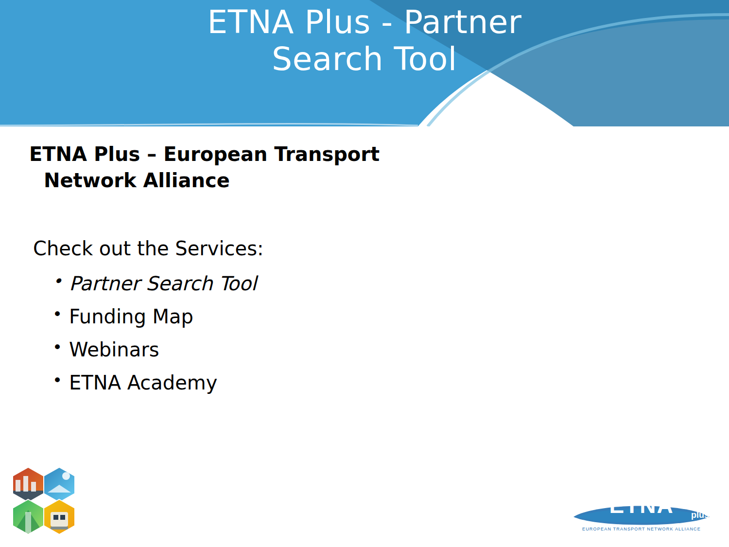ETNA Plus - Partner
Search Tool
ETNA Plus – European Transport Network Alliance
Check out the Services:
Partner Search Tool
Funding Map
Webinars
ETNA Academy
ETNA plus EUROPEAN TRANSPORT NETWORK ALLIANCE